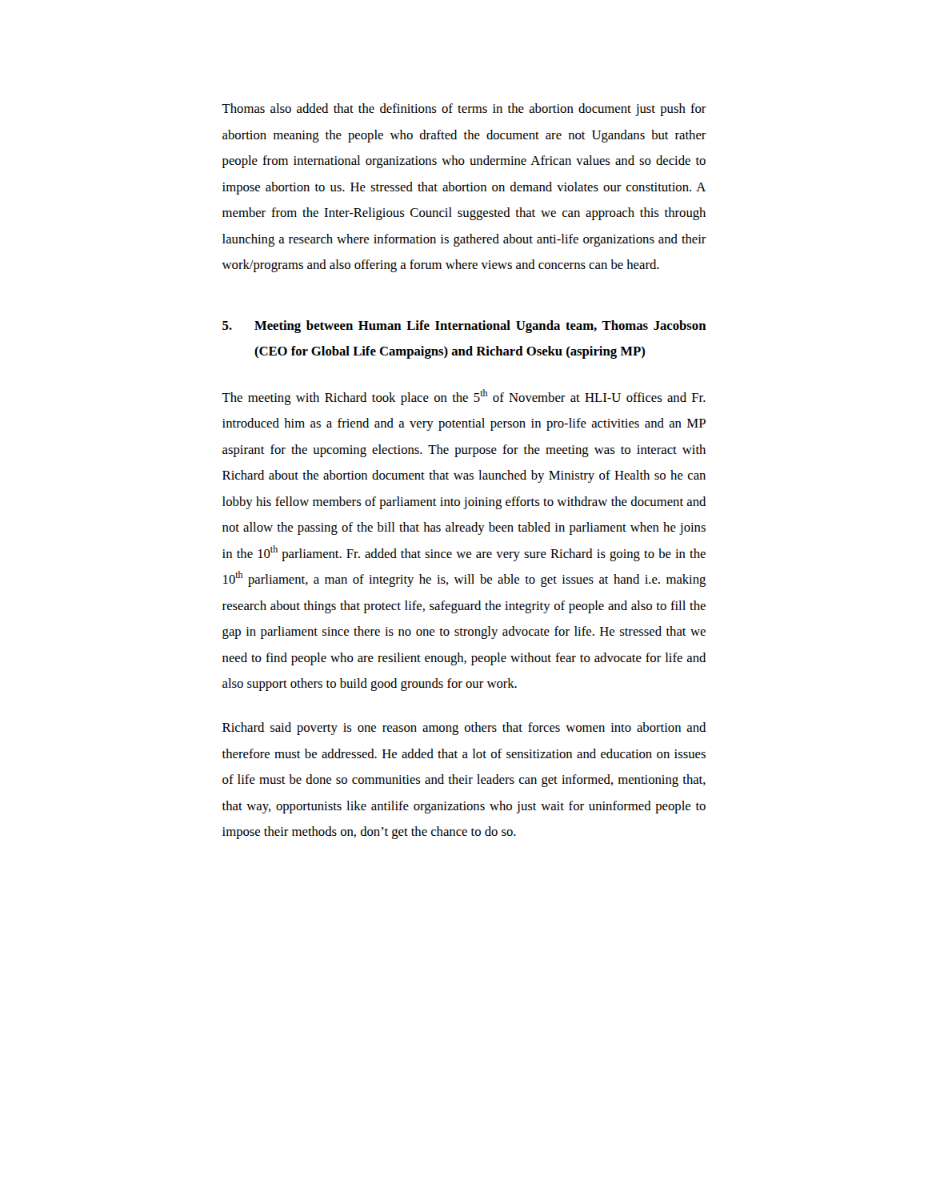Thomas also added that the definitions of terms in the abortion document just push for abortion meaning the people who drafted the document are not Ugandans but rather people from international organizations who undermine African values and so decide to impose abortion to us. He stressed that abortion on demand violates our constitution. A member from the Inter-Religious Council suggested that we can approach this through launching a research where information is gathered about anti-life organizations and their work/programs and also offering a forum where views and concerns can be heard.
5. Meeting between Human Life International Uganda team, Thomas Jacobson (CEO for Global Life Campaigns) and Richard Oseku (aspiring MP)
The meeting with Richard took place on the 5th of November at HLI-U offices and Fr. introduced him as a friend and a very potential person in pro-life activities and an MP aspirant for the upcoming elections. The purpose for the meeting was to interact with Richard about the abortion document that was launched by Ministry of Health so he can lobby his fellow members of parliament into joining efforts to withdraw the document and not allow the passing of the bill that has already been tabled in parliament when he joins in the 10th parliament. Fr. added that since we are very sure Richard is going to be in the 10th parliament, a man of integrity he is, will be able to get issues at hand i.e. making research about things that protect life, safeguard the integrity of people and also to fill the gap in parliament since there is no one to strongly advocate for life. He stressed that we need to find people who are resilient enough, people without fear to advocate for life and also support others to build good grounds for our work.
Richard said poverty is one reason among others that forces women into abortion and therefore must be addressed. He added that a lot of sensitization and education on issues of life must be done so communities and their leaders can get informed, mentioning that, that way, opportunists like antilife organizations who just wait for uninformed people to impose their methods on, don’t get the chance to do so.